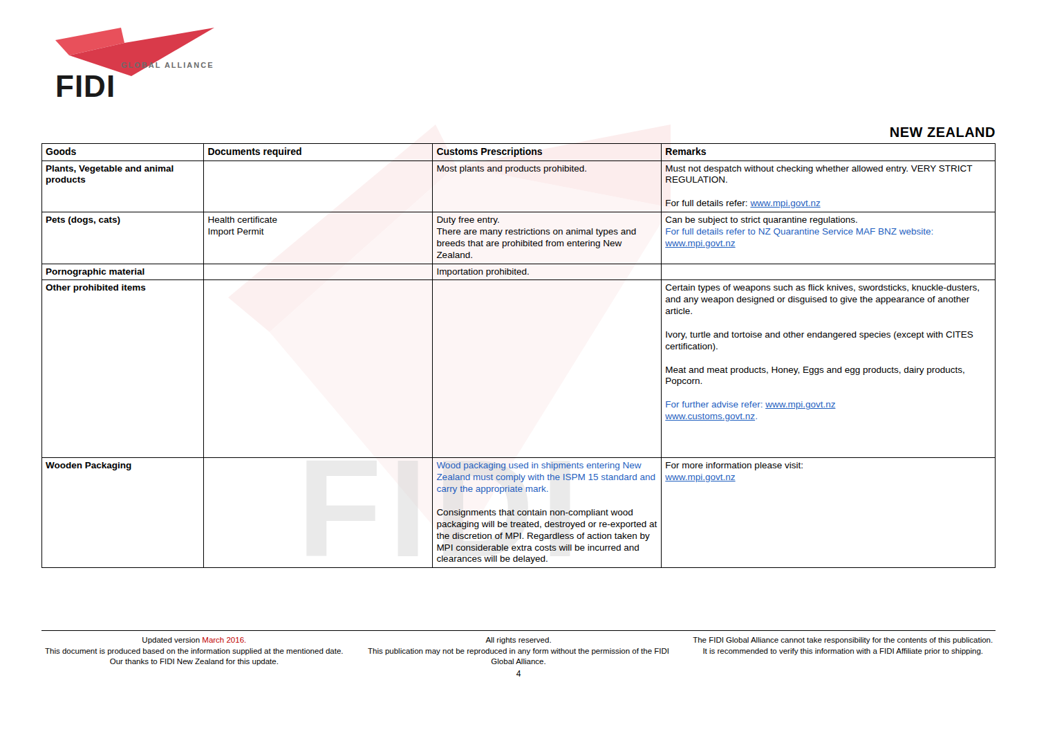FIDI
GLOBAL ALLIANCE
FIDI
NEW ZEALAND
| Goods | Documents required | Customs Prescriptions | Remarks |
| --- | --- | --- | --- |
| Plants, Vegetable and animal products | | Most plants and products prohibited. | Must not despatch without checking whether allowed entry. VERY STRICT REGULATION. For full details refer: www.mpi.govt.nz |
| Pets (dogs, cats) | Health certificate Import Permit | Duty free entry. There are many restrictions on animal types and breeds that are prohibited from entering New Zealand. | Can be subject to strict quarantine regulations. For full details refer to NZ Quarantine Service MAF BNZ website: www.mpi.govt.nz |
| Pornographic material | | Importation prohibited. | |
| Other prohibited items | | | Certain types of weapons such as flick knives, swordsticks, knuckle-dusters, and any weapon designed or disguised to give the appearance of another article. Ivory, turtle and tortoise and other endangered species (except with CITES certification). Meat and meat products, Honey, Eggs and egg products, dairy products, Popcorn. For further advise refer: www.mpi.govt.nz www.customs.govt.nz . |
| Wooden Packaging | | Wood packaging used in shipments entering New Zealand must comply with the ISPM 15 standard and carry the appropriate mark. Consignments that contain non-compliant wood packaging will be treated, destroyed or re-exported at the discretion of MPI. Regardless of action taken by MPI considerable extra costs will be incurred and clearances will be delayed. | For more information please visit: www.mpi.govt.nz |
Updated version March 2016.
This document is produced based on the information supplied at the mentioned date. Our thanks to FIDI New Zealand for this update.
All rights reserved.
This publication may not be reproduced in any form without the permission of the FIDI Global Alliance.
The FIDI Global Alliance cannot take responsibility for the contents of this publication. It is recommended to verify this information with a FIDI Affiliate prior to shipping.
4